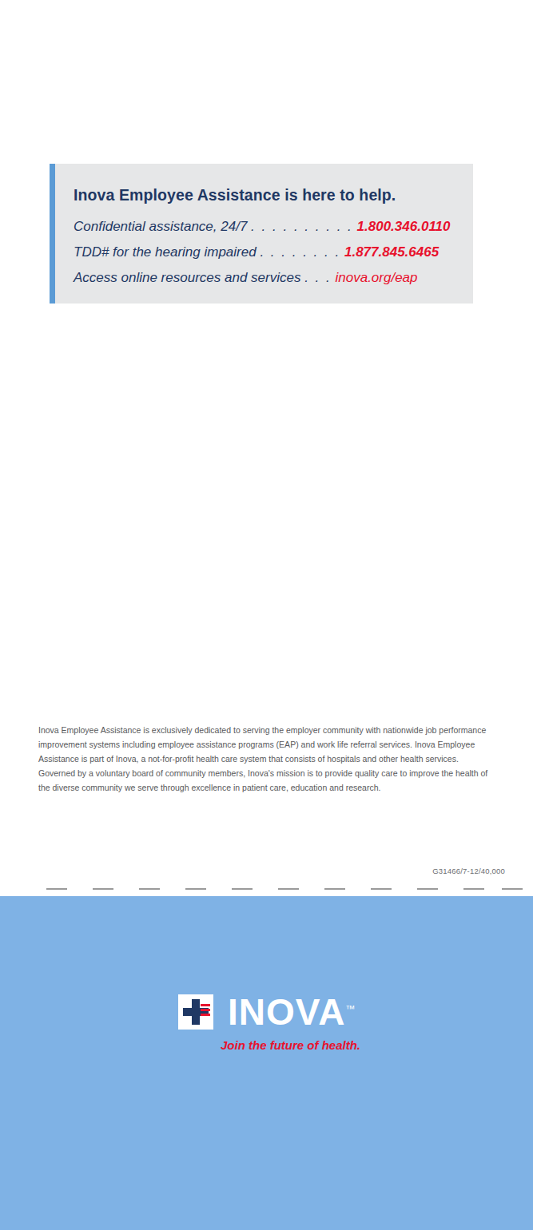Inova Employee Assistance is here to help.
Confidential assistance, 24/7 . . . . . . . . . . 1.800.346.0110
TDD# for the hearing impaired . . . . . . . . 1.877.845.6465
Access online resources and services . . . inova.org/eap
Inova Employee Assistance is exclusively dedicated to serving the employer community with nationwide job performance improvement systems including employee assistance programs (EAP) and work life referral services. Inova Employee Assistance is part of Inova, a not-for-profit health care system that consists of hospitals and other health services. Governed by a voluntary board of community members, Inova's mission is to provide quality care to improve the health of the diverse community we serve through excellence in patient care, education and research.
G31466/7-12/40,000
INOVA™
Join the future of health.